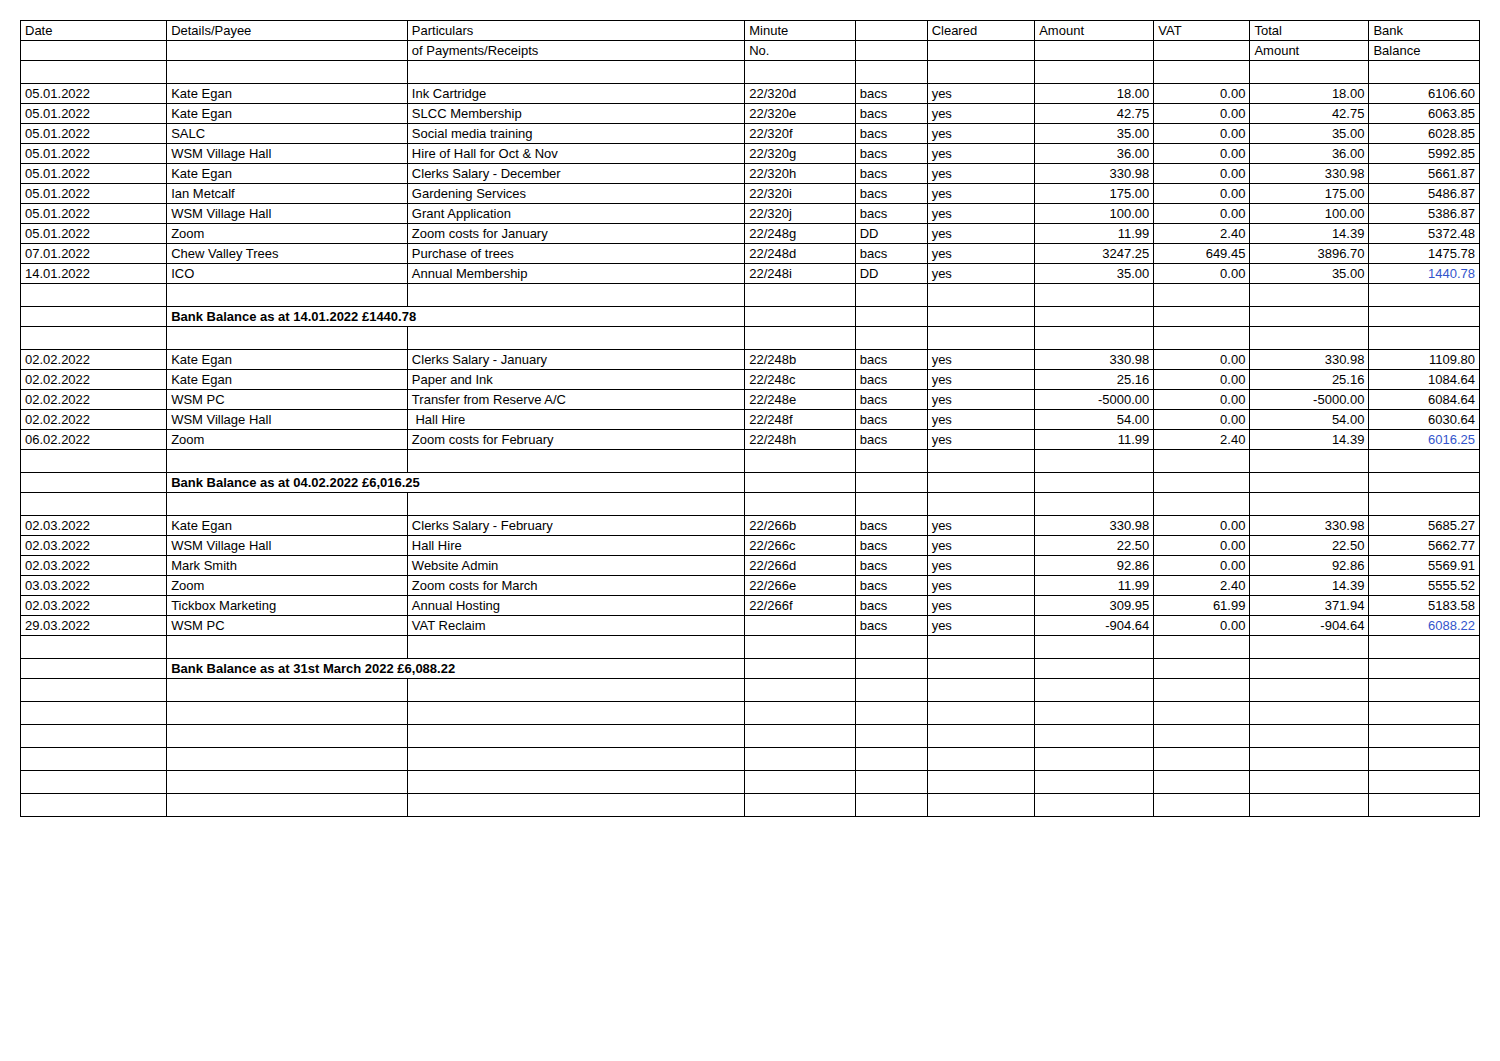| Date | Details/Payee | Particulars | Minute | | Cleared | Amount | VAT | Total | Bank |
| --- | --- | --- | --- | --- | --- | --- | --- | --- | --- |
| | | of Payments/Receipts | No. | | | | | Amount | Balance |
| 05.01.2022 | Kate Egan | Ink Cartridge | 22/320d | bacs | yes | 18.00 | 0.00 | 18.00 | 6106.60 |
| 05.01.2022 | Kate Egan | SLCC Membership | 22/320e | bacs | yes | 42.75 | 0.00 | 42.75 | 6063.85 |
| 05.01.2022 | SALC | Social media training | 22/320f | bacs | yes | 35.00 | 0.00 | 35.00 | 6028.85 |
| 05.01.2022 | WSM Village Hall | Hire of Hall for Oct & Nov | 22/320g | bacs | yes | 36.00 | 0.00 | 36.00 | 5992.85 |
| 05.01.2022 | Kate Egan | Clerks Salary - December | 22/320h | bacs | yes | 330.98 | 0.00 | 330.98 | 5661.87 |
| 05.01.2022 | Ian Metcalf | Gardening Services | 22/320i | bacs | yes | 175.00 | 0.00 | 175.00 | 5486.87 |
| 05.01.2022 | WSM Village Hall | Grant Application | 22/320j | bacs | yes | 100.00 | 0.00 | 100.00 | 5386.87 |
| 05.01.2022 | Zoom | Zoom costs for January | 22/248g | DD | yes | 11.99 | 2.40 | 14.39 | 5372.48 |
| 07.01.2022 | Chew Valley Trees | Purchase of trees | 22/248d | bacs | yes | 3247.25 | 649.45 | 3896.70 | 1475.78 |
| 14.01.2022 | ICO | Annual Membership | 22/248i | DD | yes | 35.00 | 0.00 | 35.00 | 1440.78 |
| | Bank Balance as at 14.01.2022 £1440.78 | | | | | | | |
| 02.02.2022 | Kate Egan | Clerks Salary - January | 22/248b | bacs | yes | 330.98 | 0.00 | 330.98 | 1109.80 |
| 02.02.2022 | Kate Egan | Paper and Ink | 22/248c | bacs | yes | 25.16 | 0.00 | 25.16 | 1084.64 |
| 02.02.2022 | WSM PC | Transfer from Reserve A/C | 22/248e | bacs | yes | -5000.00 | 0.00 | -5000.00 | 6084.64 |
| 02.02.2022 | WSM Village Hall | Hall Hire | 22/248f | bacs | yes | 54.00 | 0.00 | 54.00 | 6030.64 |
| 06.02.2022 | Zoom | Zoom costs for February | 22/248h | bacs | yes | 11.99 | 2.40 | 14.39 | 6016.25 |
| | Bank Balance as at 04.02.2022 £6,016.25 | | | | | | | |
| 02.03.2022 | Kate Egan | Clerks Salary - February | 22/266b | bacs | yes | 330.98 | 0.00 | 330.98 | 5685.27 |
| 02.03.2022 | WSM Village Hall | Hall Hire | 22/266c | bacs | yes | 22.50 | 0.00 | 22.50 | 5662.77 |
| 02.03.2022 | Mark Smith | Website Admin | 22/266d | bacs | yes | 92.86 | 0.00 | 92.86 | 5569.91 |
| 03.03.2022 | Zoom | Zoom costs for March | 22/266e | bacs | yes | 11.99 | 2.40 | 14.39 | 5555.52 |
| 02.03.2022 | Tickbox Marketing | Annual Hosting | 22/266f | bacs | yes | 309.95 | 61.99 | 371.94 | 5183.58 |
| 29.03.2022 | WSM PC | VAT Reclaim | | bacs | yes | -904.64 | 0.00 | -904.64 | 6088.22 |
| | Bank Balance as at 31st March 2022 £6,088.22 | | | | | | | |